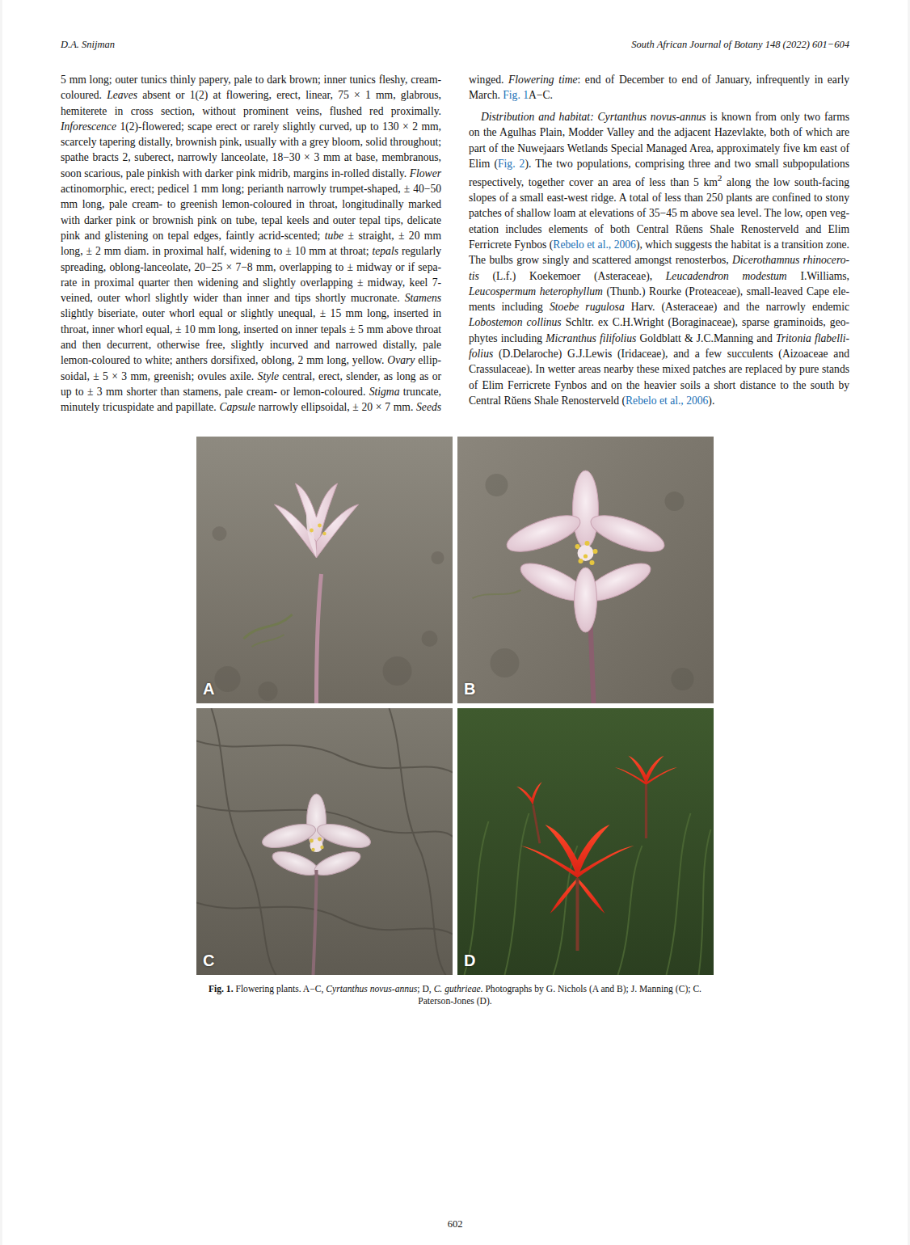D.A. Snijman
South African Journal of Botany 148 (2022) 601−604
5 mm long; outer tunics thinly papery, pale to dark brown; inner tunics fleshy, cream-coloured. Leaves absent or 1(2) at flowering, erect, linear, 75 × 1 mm, glabrous, hemiterete in cross section, without prominent veins, flushed red proximally. Inforescence 1(2)-flowered; scape erect or rarely slightly curved, up to 130 × 2 mm, scarcely tapering distally, brownish pink, usually with a grey bloom, solid throughout; spathe bracts 2, suberect, narrowly lanceolate, 18−30 × 3 mm at base, membranous, soon scarious, pale pinkish with darker pink midrib, margins in-rolled distally. Flower actinomorphic, erect; pedicel 1 mm long; perianth narrowly trumpet-shaped, ± 40−50 mm long, pale cream- to greenish lemon-coloured in throat, longitudinally marked with darker pink or brownish pink on tube, tepal keels and outer tepal tips, delicate pink and glistening on tepal edges, faintly acrid-scented; tube ± straight, ± 20 mm long, ± 2 mm diam. in proximal half, widening to ± 10 mm at throat; tepals regularly spreading, oblong-lanceolate, 20−25 × 7−8 mm, overlapping to ± midway or if separate in proximal quarter then widening and slightly overlapping ± midway, keel 7-veined, outer whorl slightly wider than inner and tips shortly mucronate. Stamens slightly biseriate, outer whorl equal or slightly unequal, ± 15 mm long, inserted in throat, inner whorl equal, ± 10 mm long, inserted on inner tepals ± 5 mm above throat and then decurrent, otherwise free, slightly incurved and narrowed distally, pale lemon-coloured to white; anthers dorsifixed, oblong, 2 mm long, yellow. Ovary ellipsoidal, ± 5 × 3 mm, greenish; ovules axile. Style central, erect, slender, as long as or up to ± 3 mm shorter than stamens, pale cream- or lemon-coloured. Stigma truncate, minutely tricuspidate and papillate. Capsule narrowly ellipsoidal, ± 20 × 7 mm. Seeds winged. Flowering time: end of December to end of January, infrequently in early March. Fig. 1 A−C.
Distribution and habitat: Cyrtanthus novus-annus is known from only two farms on the Agulhas Plain, Modder Valley and the adjacent Hazevlakte, both of which are part of the Nuwejaars Wetlands Special Managed Area, approximately five km east of Elim (Fig. 2). The two populations, comprising three and two small subpopulations respectively, together cover an area of less than 5 km2 along the low south-facing slopes of a small east-west ridge. A total of less than 250 plants are confined to stony patches of shallow loam at elevations of 35−45 m above sea level. The low, open vegetation includes elements of both Central Rŭens Shale Renosterveld and Elim Ferricrete Fynbos (Rebelo et al., 2006), which suggests the habitat is a transition zone. The bulbs grow singly and scattered amongst renosterbos, Dicerothamnus rhinocerotis (L.f.) Koekemoer (Asteraceae), Leucadendron modestum I.Williams, Leucospermum heterophyllum (Thunb.) Rourke (Proteaceae), small-leaved Cape elements including Stoebe rugulosa Harv. (Asteraceae) and the narrowly endemic Lobostemon collinus Schltr. ex C.H.Wright (Boraginaceae), sparse graminoids, geophytes including Micranthus filifolius Goldblatt & J.C.Manning and Tritonia flabellifolius (D.Delaroche) G.J.Lewis (Iridaceae), and a few succulents (Aizoaceae and Crassulaceae). In wetter areas nearby these mixed patches are replaced by pure stands of Elim Ferricrete Fynbos and on the heavier soils a short distance to the south by Central Rŭens Shale Renosterveld (Rebelo et al., 2006).
A
B
C
D
Fig. 1. Flowering plants. A−C, Cyrtanthus novus-annus; D, C. guthrieae. Photographs by G. Nichols (A and B); J. Manning (C); C. Paterson-Jones (D).
602